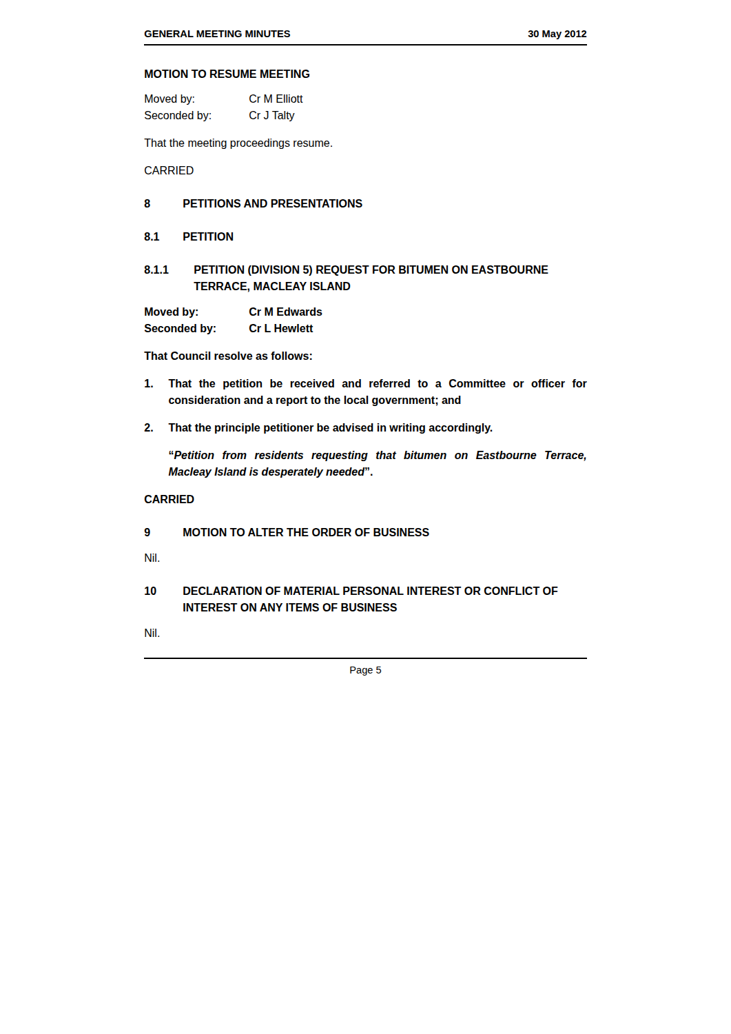GENERAL MEETING MINUTES 30 May 2012
Motion to Resume Meeting
| Moved by: | Cr M Elliott |
| Seconded by: | Cr J Talty |
That the meeting proceedings resume.
CARRIED
8 PETITIONS AND PRESENTATIONS
8.1 PETITION
8.1.1 PETITION (DIVISION 5) REQUEST FOR BITUMEN ON EASTBOURNE TERRACE, MACLEAY ISLAND
| Moved by: | Cr M Edwards |
| Seconded by: | Cr L Hewlett |
That Council resolve as follows:
That the petition be received and referred to a Committee or officer for consideration and a report to the local government; and
That the principle petitioner be advised in writing accordingly.
“Petition from residents requesting that bitumen on Eastbourne Terrace, Macleay Island is desperately needed”.
CARRIED
9 MOTION TO ALTER THE ORDER OF BUSINESS
Nil.
10 DECLARATION OF MATERIAL PERSONAL INTEREST OR CONFLICT OF INTEREST ON ANY ITEMS OF BUSINESS
Nil.
Page 5